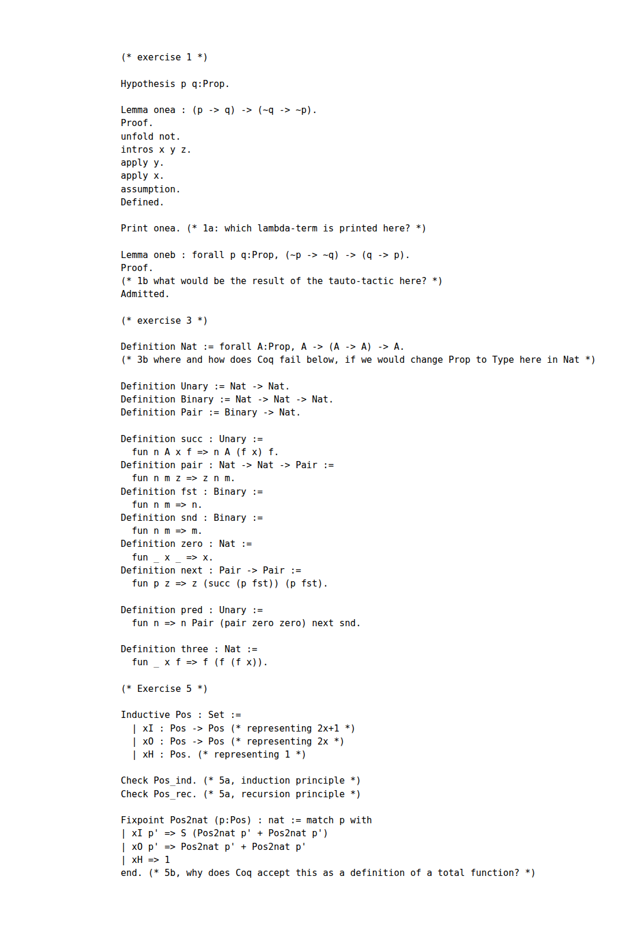(* exercise 1 *)

Hypothesis p q:Prop.

Lemma onea : (p -> q) -> (~q -> ~p).
Proof.
unfold not.
intros x y z.
apply y.
apply x.
assumption.
Defined.

Print onea. (* 1a: which lambda-term is printed here? *)

Lemma oneb : forall p q:Prop, (~p -> ~q) -> (q -> p).
Proof.
(* 1b what would be the result of the tauto-tactic here? *)
Admitted.

(* exercise 3 *)

Definition Nat := forall A:Prop, A -> (A -> A) -> A.
(* 3b where and how does Coq fail below, if we would change Prop to Type here in Nat *)

Definition Unary := Nat -> Nat.
Definition Binary := Nat -> Nat -> Nat.
Definition Pair := Binary -> Nat.

Definition succ : Unary :=
  fun n A x f => n A (f x) f.
Definition pair : Nat -> Nat -> Pair :=
  fun n m z => z n m.
Definition fst : Binary :=
  fun n m => n.
Definition snd : Binary :=
  fun n m => m.
Definition zero : Nat :=
  fun _ x _ => x.
Definition next : Pair -> Pair :=
  fun p z => z (succ (p fst)) (p fst).

Definition pred : Unary :=
  fun n => n Pair (pair zero zero) next snd.

Definition three : Nat :=
  fun _ x f => f (f (f x)).

(* Exercise 5 *)

Inductive Pos : Set :=
  | xI : Pos -> Pos (* representing 2x+1 *)
  | xO : Pos -> Pos (* representing 2x *)
  | xH : Pos. (* representing 1 *)

Check Pos_ind. (* 5a, induction principle *)
Check Pos_rec. (* 5a, recursion principle *)

Fixpoint Pos2nat (p:Pos) : nat := match p with
| xI p' => S (Pos2nat p' + Pos2nat p')
| xO p' => Pos2nat p' + Pos2nat p'
| xH => 1
end. (* 5b, why does Coq accept this as a definition of a total function? *)